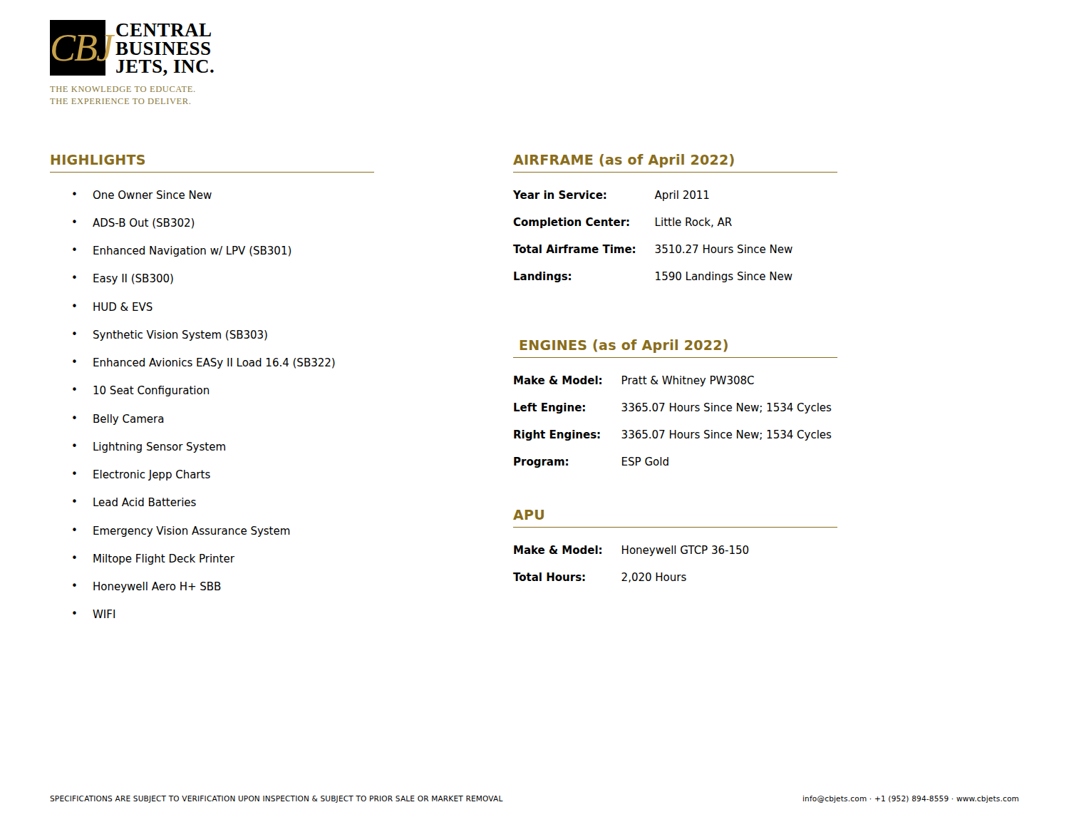CBJ
CENTRAL BUSINESS JETS, INC.
The knowledge to educate.
The experience to deliver.
HIGHLIGHTS
One Owner Since New
ADS-B Out (SB302)
Enhanced Navigation w/ LPV (SB301)
Easy II (SB300)
HUD & EVS
Synthetic Vision System (SB303)
Enhanced Avionics EASy II Load 16.4 (SB322)
10 Seat Configuration
Belly Camera
Lightning Sensor System
Electronic Jepp Charts
Lead Acid Batteries
Emergency Vision Assurance System
Miltope Flight Deck Printer
Honeywell Aero H+ SBB
WIFI
AIRFRAME (as of April 2022)
| Year in Service: | April 2011 |
| Completion Center: | Little Rock, AR |
| Total Airframe Time: | 3510.27 Hours Since New |
| Landings: | 1590 Landings Since New |
ENGINES (as of April 2022)
| Make & Model: | Pratt & Whitney PW308C |
| Left Engine: | 3365.07 Hours Since New; 1534 Cycles |
| Right Engines: | 3365.07 Hours Since New; 1534 Cycles |
| Program: | ESP Gold |
APU
| Make & Model: | Honeywell GTCP 36-150 |
| Total Hours: | 2,020 Hours |
Specifications are subject to verification upon inspection & subject to prior sale or market removal
info@cbjets.com · +1 (952) 894-8559 · www.cbjets.com